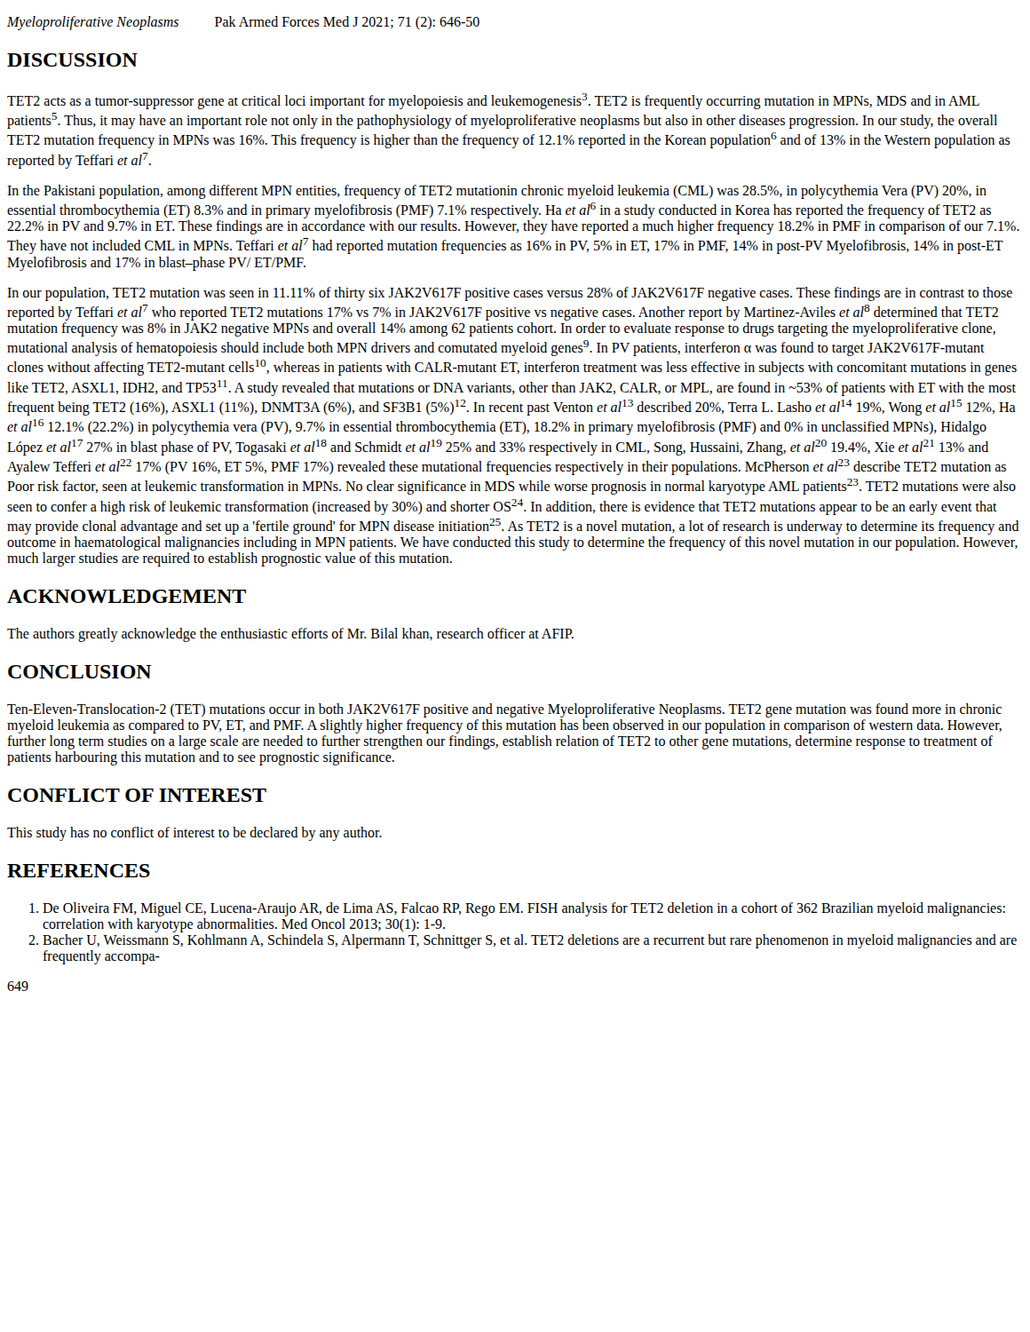Myeloproliferative Neoplasms Pak Armed Forces Med J 2021; 71 (2): 646-50
DISCUSSION
TET2 acts as a tumor-suppressor gene at critical loci important for myelopoiesis and leukemogenesis3. TET2 is frequently occurring mutation in MPNs, MDS and in AML patients5. Thus, it may have an important role not only in the pathophysiology of myeloproliferative neoplasms but also in other diseases progression. In our study, the overall TET2 mutation frequency in MPNs was 16%. This frequency is higher than the frequency of 12.1% reported in the Korean population6 and of 13% in the Western population as reported by Teffari et al7.
In the Pakistani population, among different MPN entities, frequency of TET2 mutationin chronic myeloid leukemia (CML) was 28.5%, in polycythemia Vera (PV) 20%, in essential thrombocythemia (ET) 8.3% and in primary myelofibrosis (PMF) 7.1% respectively. Ha et al6 in a study conducted in Korea has reported the frequency of TET2 as 22.2% in PV and 9.7% in ET. These findings are in accordance with our results. However, they have reported a much higher frequency 18.2% in PMF in comparison of our 7.1%. They have not included CML in MPNs. Teffari et al7 had reported mutation frequencies as 16% in PV, 5% in ET, 17% in PMF, 14% in post-PV Myelofibrosis, 14% in post-ET Myelofibrosis and 17% in blast–phase PV/ ET/PMF.
In our population, TET2 mutation was seen in 11.11% of thirty six JAK2V617F positive cases versus 28% of JAK2V617F negative cases. These findings are in contrast to those reported by Teffari et al7 who reported TET2 mutations 17% vs 7% in JAK2V617F positive vs negative cases. Another report by Martinez-Aviles et al8 determined that TET2 mutation frequency was 8% in JAK2 negative MPNs and overall 14% among 62 patients cohort. In order to evaluate response to drugs targeting the myeloproliferative clone, mutational analysis of hematopoiesis should include both MPN drivers and comutated myeloid genes9. In PV patients, interferon α was found to target JAK2V617F-mutant clones without affecting TET2-mutant cells10, whereas in patients with CALR-mutant ET, interferon treatment was less effective in subjects with concomitant mutations in genes like TET2, ASXL1, IDH2, and TP5311. A study revealed that mutations or DNA variants, other than JAK2, CALR, or MPL, are found in ~53% of patients with ET with the most frequent being TET2 (16%), ASXL1 (11%), DNMT3A (6%), and SF3B1 (5%)12. In recent past Venton et al13 described 20%, Terra L. Lasho et al14 19%, Wong et al15 12%, Ha et al16 12.1% (22.2%) in polycythemia vera (PV), 9.7% in essential thrombocythemia (ET), 18.2% in primary myelofibrosis (PMF) and 0% in unclassified MPNs), Hidalgo López et al17 27% in blast phase of PV, Togasaki et al18 and Schmidt et al19 25% and 33% respectively in CML, Song, Hussaini, Zhang, et al20 19.4%, Xie et al21 13% and Ayalew Tefferi et al22 17% (PV 16%, ET 5%, PMF 17%) revealed these mutational frequencies respectively in their populations. McPherson et al23 describe TET2 mutation as Poor risk factor, seen at leukemic transformation in MPNs. No clear significance in MDS while worse prognosis in normal karyotype AML patients23. TET2 mutations were also seen to confer a high risk of leukemic transformation (increased by 30%) and shorter OS24. In addition, there is evidence that TET2 mutations appear to be an early event that may provide clonal advantage and set up a 'fertile ground' for MPN disease initiation25. As TET2 is a novel mutation, a lot of research is underway to determine its frequency and outcome in haematological malignancies including in MPN patients. We have conducted this study to determine the frequency of this novel mutation in our population. However, much larger studies are required to establish prognostic value of this mutation.
ACKNOWLEDGEMENT
The authors greatly acknowledge the enthusiastic efforts of Mr. Bilal khan, research officer at AFIP.
CONCLUSION
Ten-Eleven-Translocation-2 (TET) mutations occur in both JAK2V617F positive and negative Myeloproliferative Neoplasms. TET2 gene mutation was found more in chronic myeloid leukemia as compared to PV, ET, and PMF. A slightly higher frequency of this mutation has been observed in our population in comparison of western data. However, further long term studies on a large scale are needed to further strengthen our findings, establish relation of TET2 to other gene mutations, determine response to treatment of patients harbouring this mutation and to see prognostic significance.
CONFLICT OF INTEREST
This study has no conflict of interest to be declared by any author.
REFERENCES
De Oliveira FM, Miguel CE, Lucena-Araujo AR, de Lima AS, Falcao RP, Rego EM. FISH analysis for TET2 deletion in a cohort of 362 Brazilian myeloid malignancies: correlation with karyotype abnormalities. Med Oncol 2013; 30(1): 1-9.
Bacher U, Weissmann S, Kohlmann A, Schindela S, Alpermann T, Schnittger S, et al. TET2 deletions are a recurrent but rare phenomenon in myeloid malignancies and are frequently accompa-
649